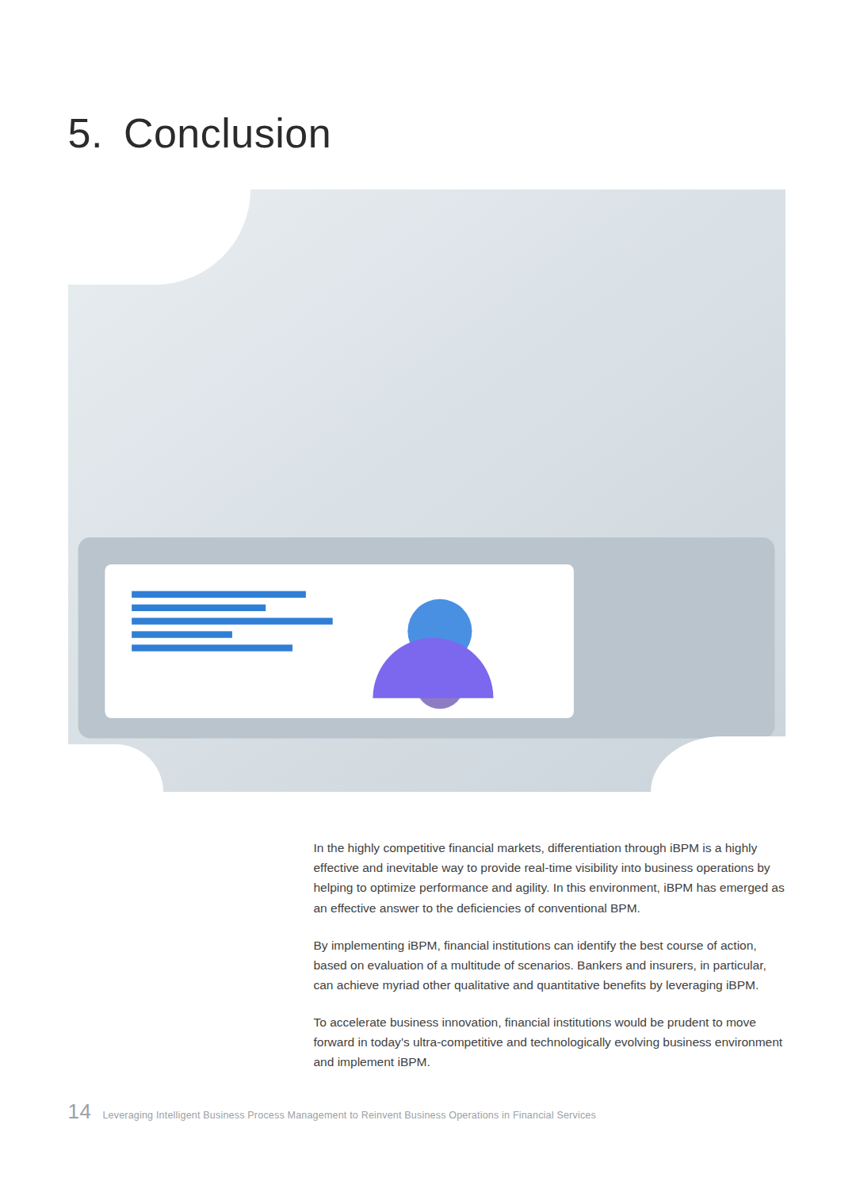5. Conclusion
In the highly competitive financial markets, differentiation through iBPM is a highly effective and inevitable way to provide real-time visibility into business operations by helping to optimize performance and agility. In this environment, iBPM has emerged as an effective answer to the deficiencies of conventional BPM.
By implementing iBPM, financial institutions can identify the best course of action, based on evaluation of a multitude of scenarios. Bankers and insurers, in particular, can achieve myriad other qualitative and quantitative benefits by leveraging iBPM.
To accelerate business innovation, financial institutions would be prudent to move forward in today’s ultra-competitive and technologically evolving business environment and implement iBPM.
14 Leveraging Intelligent Business Process Management to Reinvent Business Operations in Financial Services